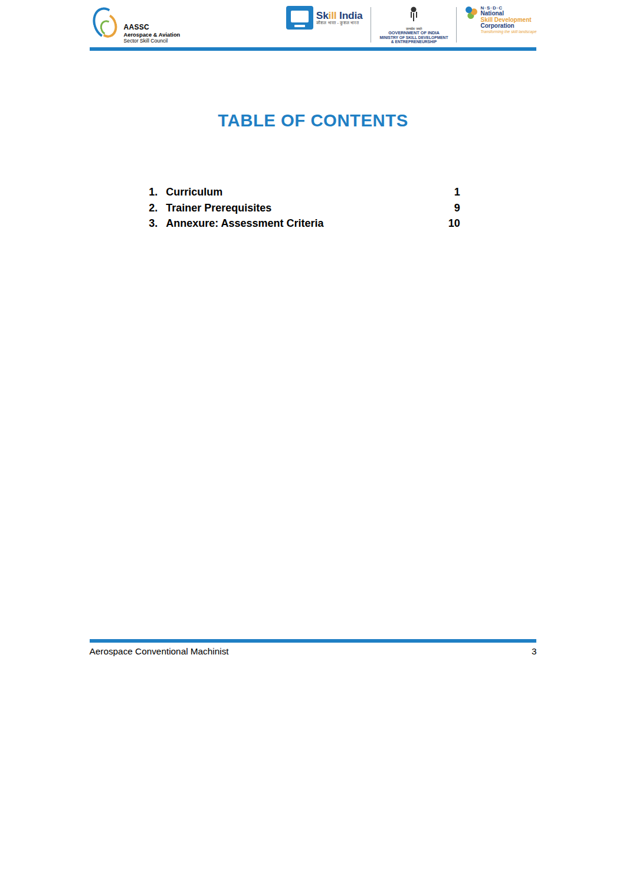AASSC
Aerospace & Aviation
Sector Skill Council
Skill India
कौशल भारत - कुशल भारत
सत्यमेव जयते
GOVERNMENT OF INDIA
MINISTRY OF SKILL DEVELOPMENT
& ENTREPRENEURSHIP
N·S·D·C
National
Skill Development
Corporation
Transforming the skill landscape
TABLE OF CONTENTS
1. Curriculum 1
2. Trainer Prerequisites 9
3. Annexure: Assessment Criteria 10
Aerospace Conventional Machinist 3